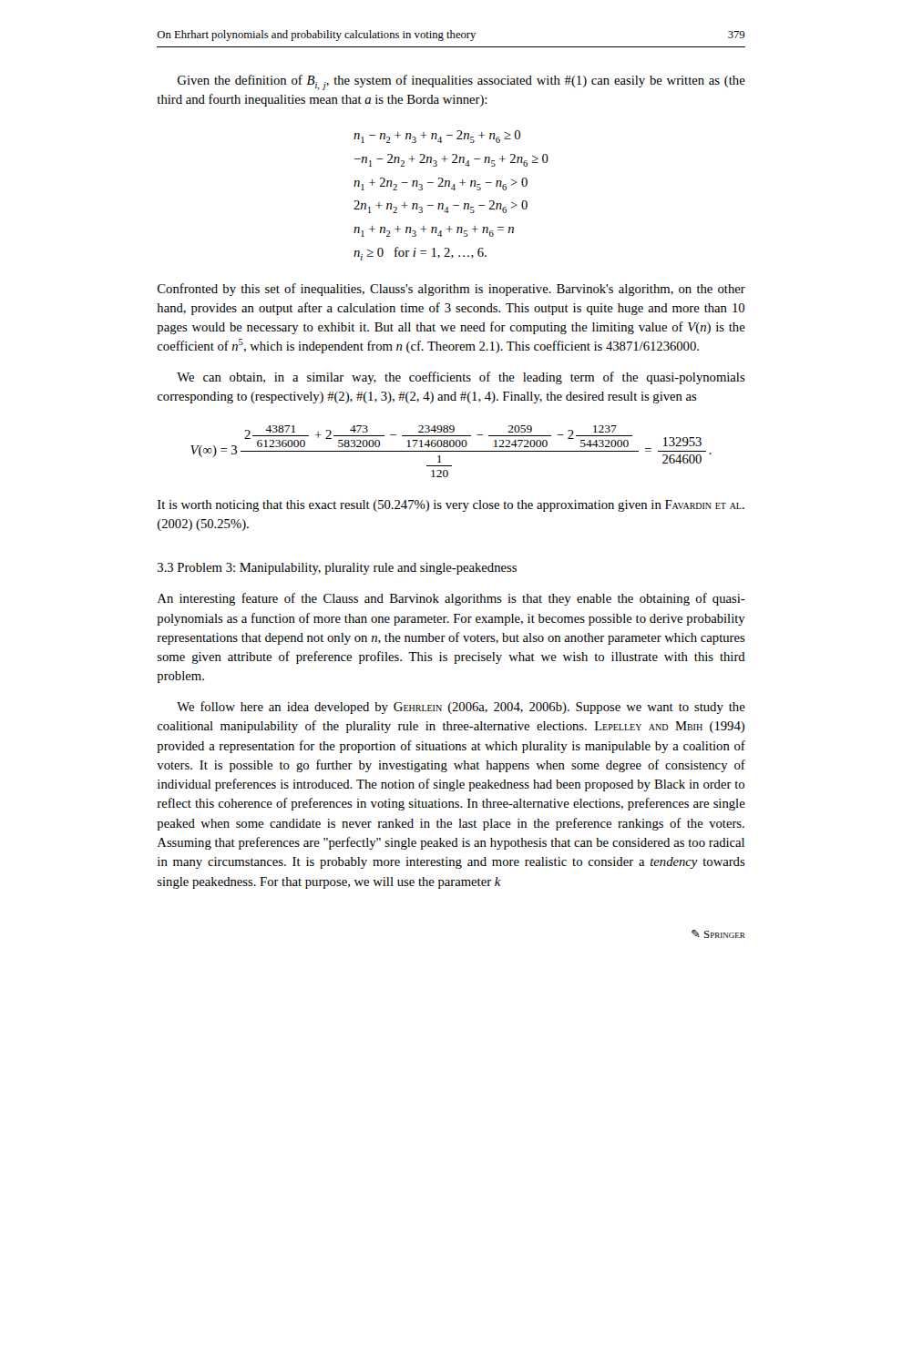On Ehrhart polynomials and probability calculations in voting theory 379
Given the definition of Bi, j, the system of inequalities associated with #(1) can easily be written as (the third and fourth inequalities mean that a is the Borda winner):
n1 − n2 + n3 + n4 − 2n5 + n6 ≥ 0
−n1 − 2n2 + 2n3 + 2n4 − n5 + 2n6 ≥ 0
n1 + 2n2 − n3 − 2n4 + n5 − n6 > 0
2n1 + n2 + n3 − n4 − n5 − 2n6 > 0
n1 + n2 + n3 + n4 + n5 + n6 = n
ni ≥ 0 for i = 1, 2, …, 6.
Confronted by this set of inequalities, Clauss's algorithm is inoperative. Barvinok's algorithm, on the other hand, provides an output after a calculation time of 3 seconds. This output is quite huge and more than 10 pages would be necessary to exhibit it. But all that we need for computing the limiting value of V(n) is the coefficient of n5, which is independent from n (cf. Theorem 2.1). This coefficient is 43871/61236000.
We can obtain, in a similar way, the coefficients of the leading term of the quasi-polynomials corresponding to (respectively) #(2), #(1, 3), #(2, 4) and #(1, 4). Finally, the desired result is given as
V(∞) = 324387161236000 + 24735832000 − 2349891714608000 − 2059122472000 − 21237544320001120 = 132953264600.
It is worth noticing that this exact result (50.247%) is very close to the approximation given in Favardin et al. (2002) (50.25%).
3.3 Problem 3: Manipulability, plurality rule and single-peakedness
An interesting feature of the Clauss and Barvinok algorithms is that they enable the obtaining of quasi-polynomials as a function of more than one parameter. For example, it becomes possible to derive probability representations that depend not only on n, the number of voters, but also on another parameter which captures some given attribute of preference profiles. This is precisely what we wish to illustrate with this third problem.
We follow here an idea developed by Gehrlein (2006a, 2004, 2006b). Suppose we want to study the coalitional manipulability of the plurality rule in three-alternative elections. Lepelley and Mbih (1994) provided a representation for the proportion of situations at which plurality is manipulable by a coalition of voters. It is possible to go further by investigating what happens when some degree of consistency of individual preferences is introduced. The notion of single peakedness had been proposed by Black in order to reflect this coherence of preferences in voting situations. In three-alternative elections, preferences are single peaked when some candidate is never ranked in the last place in the preference rankings of the voters. Assuming that preferences are "perfectly" single peaked is an hypothesis that can be considered as too radical in many circumstances. It is probably more interesting and more realistic to consider a tendency towards single peakedness. For that purpose, we will use the parameter k
✎ Springer